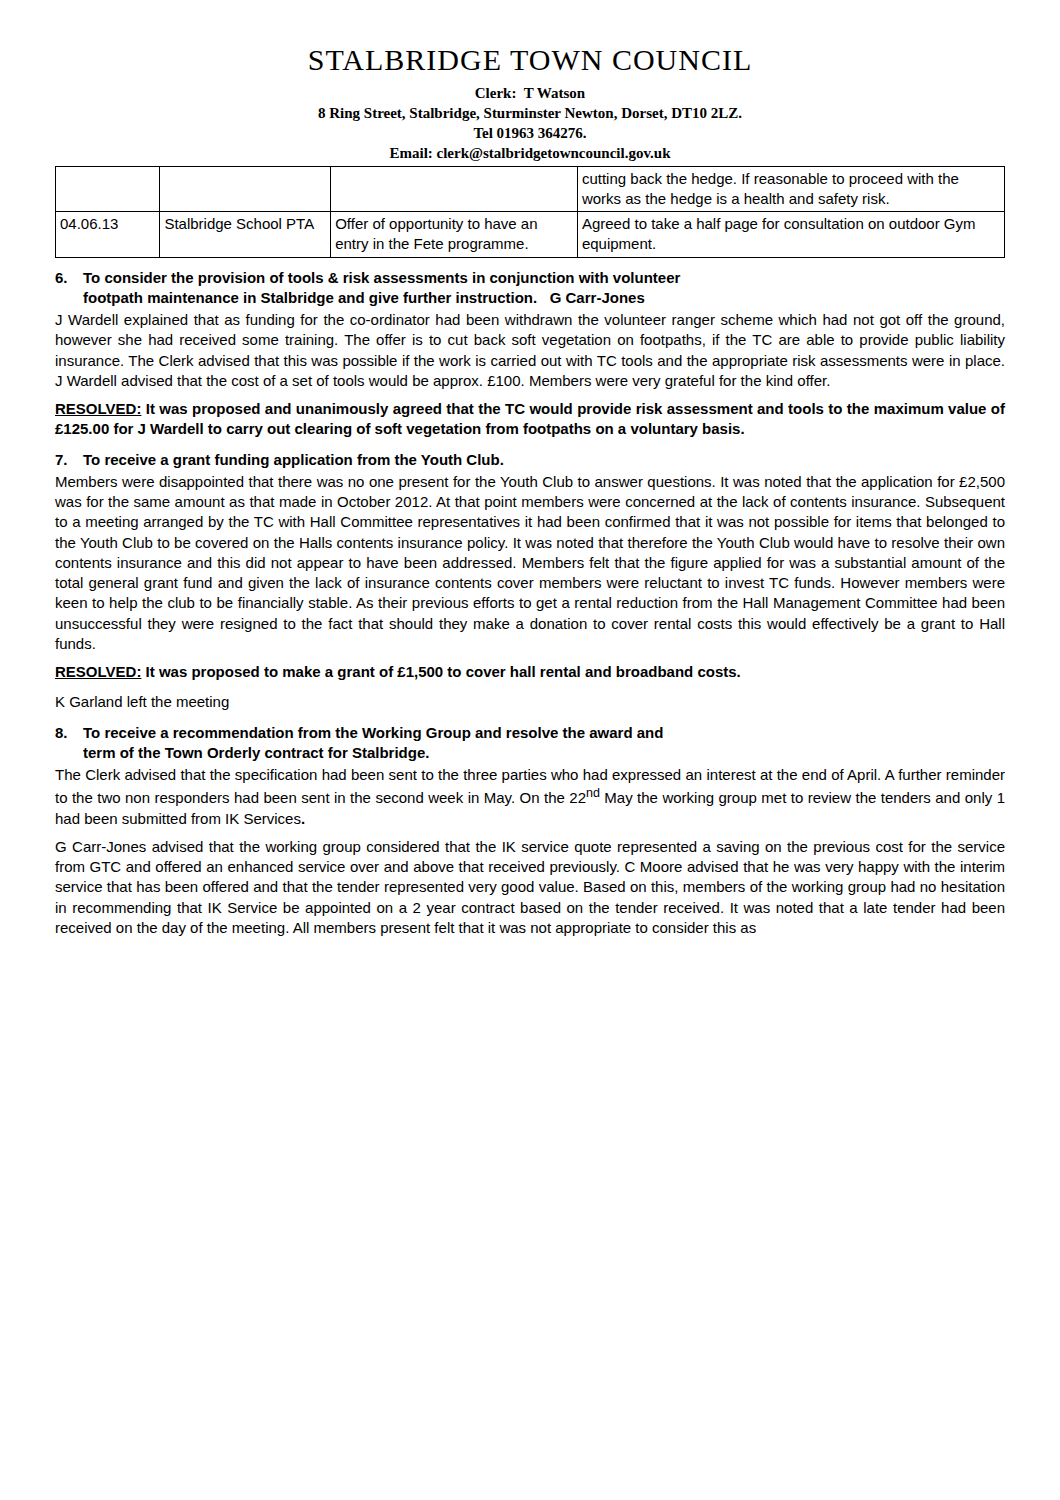STALBRIDGE TOWN COUNCIL
Clerk: T Watson
8 Ring Street, Stalbridge, Sturminster Newton, Dorset, DT10 2LZ.
Tel 01963 364276.
Email: clerk@stalbridgetowncouncil.gov.uk
| | | | cutting back the hedge. If reasonable to proceed with the works as the hedge is a health and safety risk. |
| 04.06.13 | Stalbridge School PTA | Offer of opportunity to have an entry in the Fete programme. | Agreed to take a half page for consultation on outdoor Gym equipment. |
6. To consider the provision of tools & risk assessments in conjunction with volunteer footpath maintenance in Stalbridge and give further instruction. G Carr-Jones
J Wardell explained that as funding for the co-ordinator had been withdrawn the volunteer ranger scheme which had not got off the ground, however she had received some training. The offer is to cut back soft vegetation on footpaths, if the TC are able to provide public liability insurance. The Clerk advised that this was possible if the work is carried out with TC tools and the appropriate risk assessments were in place. J Wardell advised that the cost of a set of tools would be approx. £100. Members were very grateful for the kind offer.
RESOLVED: It was proposed and unanimously agreed that the TC would provide risk assessment and tools to the maximum value of £125.00 for J Wardell to carry out clearing of soft vegetation from footpaths on a voluntary basis.
7. To receive a grant funding application from the Youth Club.
Members were disappointed that there was no one present for the Youth Club to answer questions. It was noted that the application for £2,500 was for the same amount as that made in October 2012. At that point members were concerned at the lack of contents insurance. Subsequent to a meeting arranged by the TC with Hall Committee representatives it had been confirmed that it was not possible for items that belonged to the Youth Club to be covered on the Halls contents insurance policy. It was noted that therefore the Youth Club would have to resolve their own contents insurance and this did not appear to have been addressed. Members felt that the figure applied for was a substantial amount of the total general grant fund and given the lack of insurance contents cover members were reluctant to invest TC funds. However members were keen to help the club to be financially stable. As their previous efforts to get a rental reduction from the Hall Management Committee had been unsuccessful they were resigned to the fact that should they make a donation to cover rental costs this would effectively be a grant to Hall funds.
RESOLVED: It was proposed to make a grant of £1,500 to cover hall rental and broadband costs.
K Garland left the meeting
8. To receive a recommendation from the Working Group and resolve the award and term of the Town Orderly contract for Stalbridge.
The Clerk advised that the specification had been sent to the three parties who had expressed an interest at the end of April. A further reminder to the two non responders had been sent in the second week in May. On the 22nd May the working group met to review the tenders and only 1 had been submitted from IK Services.
G Carr-Jones advised that the working group considered that the IK service quote represented a saving on the previous cost for the service from GTC and offered an enhanced service over and above that received previously. C Moore advised that he was very happy with the interim service that has been offered and that the tender represented very good value. Based on this, members of the working group had no hesitation in recommending that IK Service be appointed on a 2 year contract based on the tender received. It was noted that a late tender had been received on the day of the meeting. All members present felt that it was not appropriate to consider this as